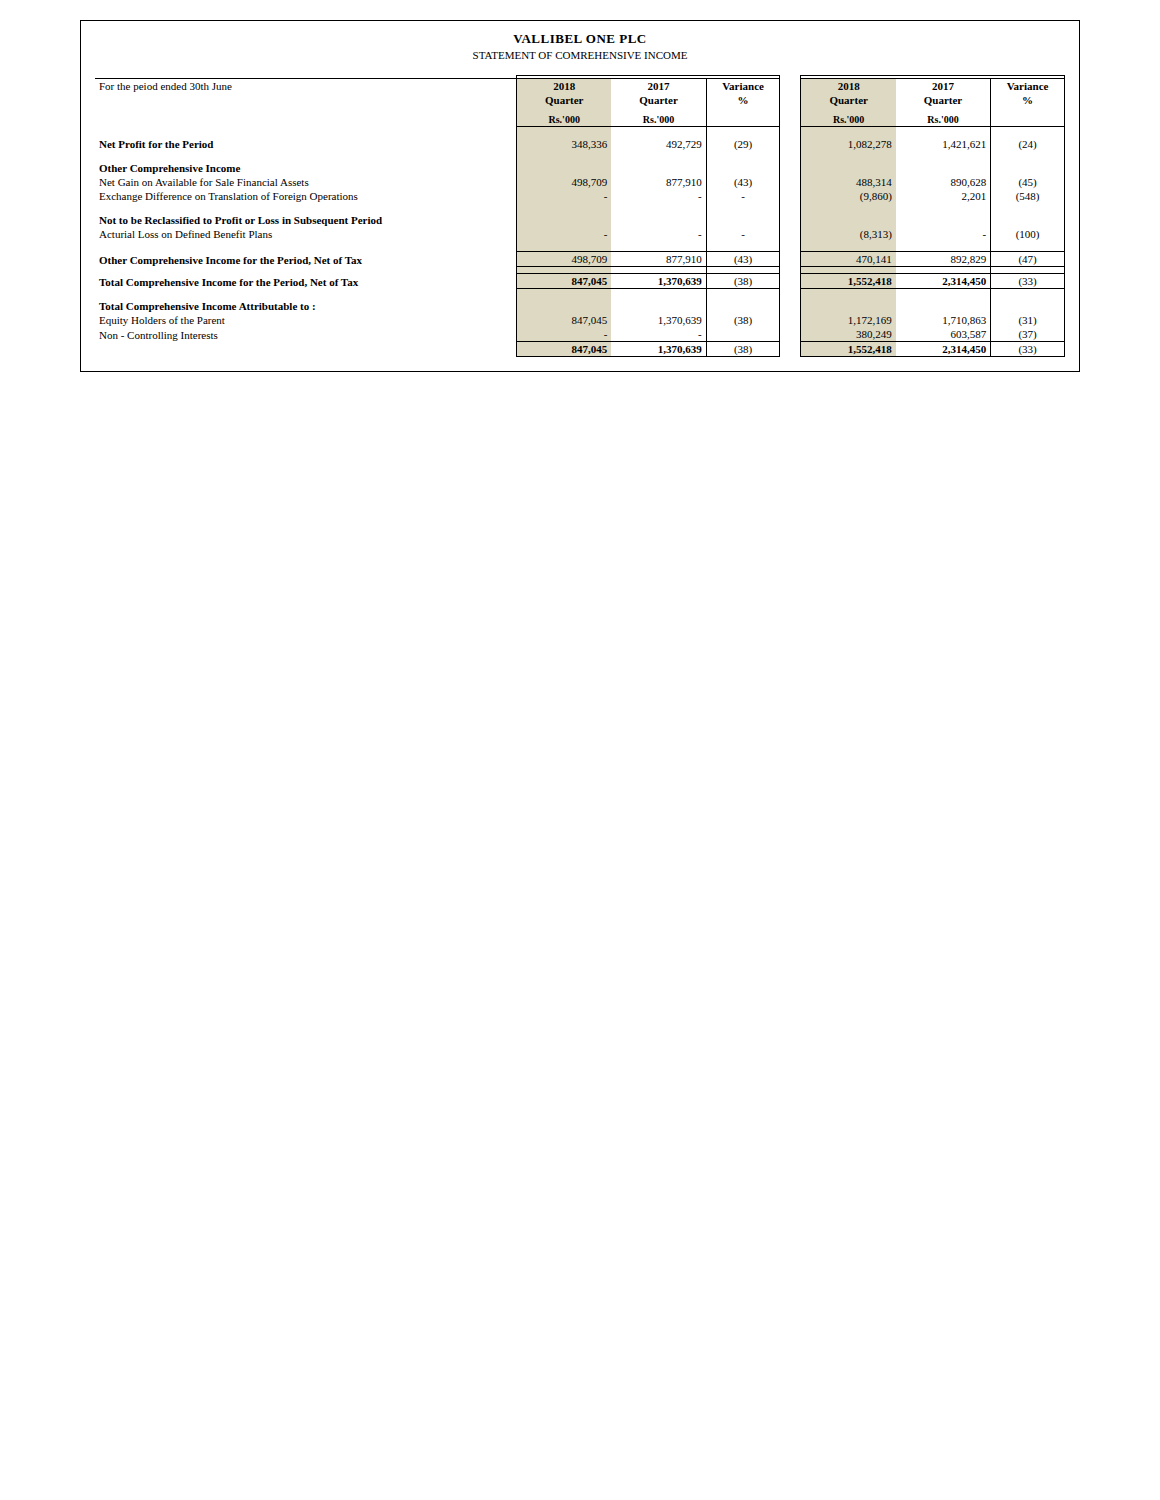VALLIBEL ONE PLC
STATEMENT OF COMREHENSIVE INCOME
| For the peiod ended 30th June | 2018 | 2017 | Variance | | 2018 | 2017 | Variance |
| | Quarter | Quarter | % | | Quarter | Quarter | % |
| | Rs.'000 | Rs.'000 | | | Rs.'000 | Rs.'000 | |
| Net Profit for the Period | 348,336 | 492,729 | (29) | | 1,082,278 | 1,421,621 | (24) |
| Other Comprehensive Income | | | | | | | |
| Net Gain on Available for Sale Financial Assets | 498,709 | 877,910 | (43) | | 488,314 | 890,628 | (45) |
| Exchange Difference on Translation of Foreign Operations | - | - | - | | (9,860) | 2,201 | (548) |
| Not to be Reclassified to Profit or Loss in Subsequent Period | | | | | | | |
| Acturial Loss on Defined Benefit Plans | - | - | - | | (8,313) | - | (100) |
| Other Comprehensive Income for the Period, Net of Tax | 498,709 | 877,910 | (43) | | 470,141 | 892,829 | (47) |
| Total Comprehensive Income for the Period, Net of Tax | 847,045 | 1,370,639 | (38) | | 1,552,418 | 2,314,450 | (33) |
| Total Comprehensive Income Attributable to : | | | | | | | |
| Equity Holders of the Parent | 847,045 | 1,370,639 | (38) | | 1,172,169 | 1,710,863 | (31) |
| Non - Controlling Interests | - | - | | | 380,249 | 603,587 | (37) |
| | 847,045 | 1,370,639 | (38) | | 1,552,418 | 2,314,450 | (33) |